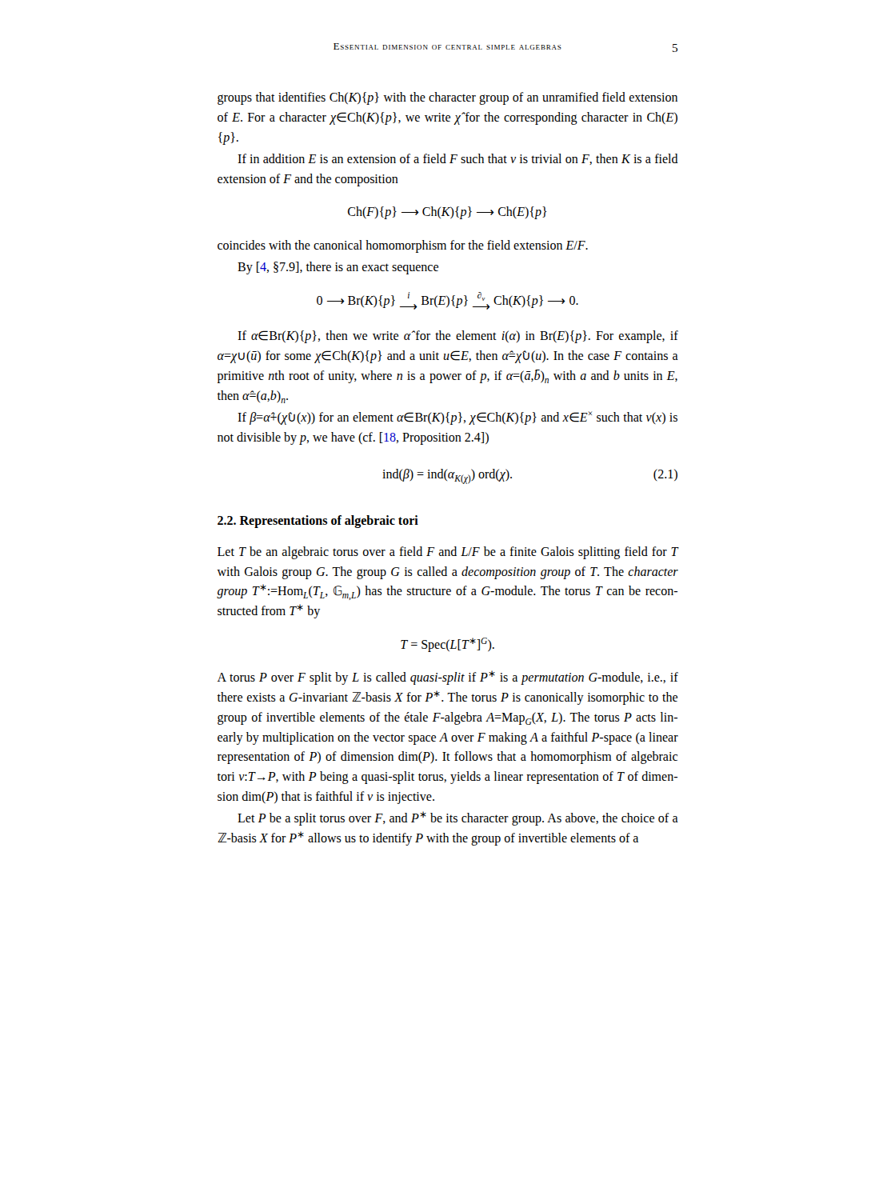Essential dimension of central simple algebras 5
groups that identifies Ch(K){p} with the character group of an unramified field extension of E. For a character χ∈Ch(K){p}, we write χ̂ for the corresponding character in Ch(E){p}.
If in addition E is an extension of a field F such that v is trivial on F, then K is a field extension of F and the composition
Ch(F){p} ⟶ Ch(K){p} ⟶ Ch(E){p}
coincides with the canonical homomorphism for the field extension E/F.
By [4, §7.9], there is an exact sequence
0 ⟶ Br(K){p} i⟶ Br(E){p} ∂v⟶ Ch(K){p} ⟶ 0.
If α∈Br(K){p}, then we write α̂ for the element i(α) in Br(E){p}. For example, if α=χ∪(ū) for some χ∈Ch(K){p} and a unit u∈E, then α̂=χ̂∪(u). In the case F contains a primitive nth root of unity, where n is a power of p, if α=(ā,b̄)n with a and b units in E, then α̂=(a,b)n.
If β=α̂+(χ̂∪(x)) for an element α∈Br(K){p}, χ∈Ch(K){p} and x∈E× such that v(x) is not divisible by p, we have (cf. [18, Proposition 2.4])
ind(β) = ind(αK(χ)) ord(χ). (2.1)
2.2. Representations of algebraic tori
Let T be an algebraic torus over a field F and L/F be a finite Galois splitting field for T with Galois group G. The group G is called a decomposition group of T. The character group T∗:=HomL(TL, 𝔾m,L) has the structure of a G-module. The torus T can be reconstructed from T∗ by
T = Spec(L[T∗]G).
A torus P over F split by L is called quasi-split if P∗ is a permutation G-module, i.e., if there exists a G-invariant ℤ-basis X for P∗. The torus P is canonically isomorphic to the group of invertible elements of the étale F-algebra A=MapG(X, L). The torus P acts linearly by multiplication on the vector space A over F making A a faithful P-space (a linear representation of P) of dimension dim(P). It follows that a homomorphism of algebraic tori ν:T→P, with P being a quasi-split torus, yields a linear representation of T of dimension dim(P) that is faithful if ν is injective.
Let P be a split torus over F, and P∗ be its character group. As above, the choice of a ℤ-basis X for P∗ allows us to identify P with the group of invertible elements of a